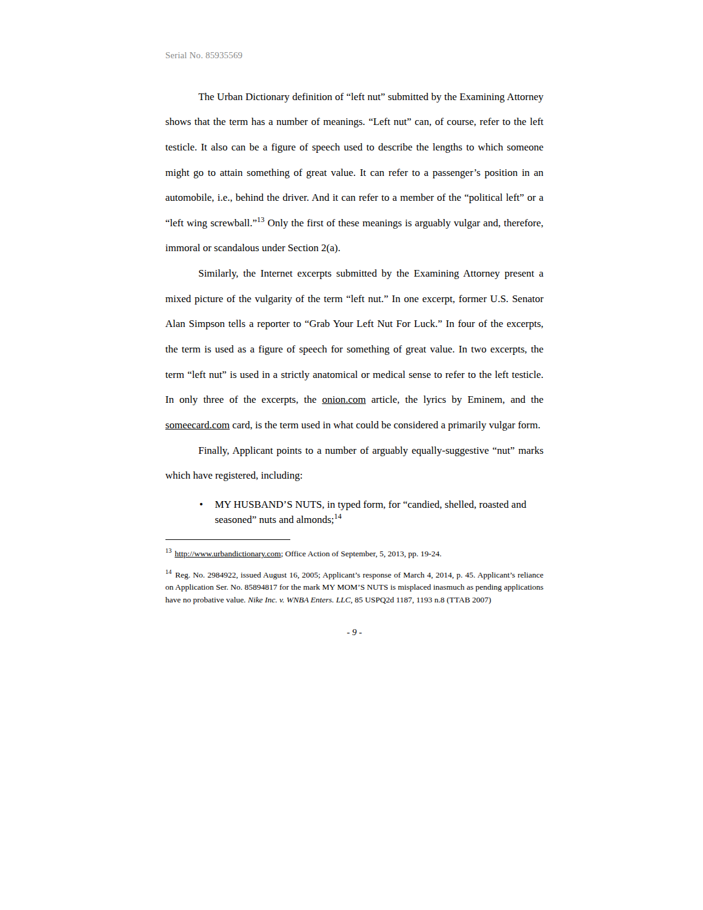Serial No. 85935569
The Urban Dictionary definition of “left nut” submitted by the Examining Attorney shows that the term has a number of meanings. “Left nut” can, of course, refer to the left testicle. It also can be a figure of speech used to describe the lengths to which someone might go to attain something of great value. It can refer to a passenger’s position in an automobile, i.e., behind the driver. And it can refer to a member of the “political left” or a “left wing screwball.”13 Only the first of these meanings is arguably vulgar and, therefore, immoral or scandalous under Section 2(a).
Similarly, the Internet excerpts submitted by the Examining Attorney present a mixed picture of the vulgarity of the term “left nut.” In one excerpt, former U.S. Senator Alan Simpson tells a reporter to “Grab Your Left Nut For Luck.” In four of the excerpts, the term is used as a figure of speech for something of great value. In two excerpts, the term “left nut” is used in a strictly anatomical or medical sense to refer to the left testicle. In only three of the excerpts, the onion.com article, the lyrics by Eminem, and the someecard.com card, is the term used in what could be considered a primarily vulgar form.
Finally, Applicant points to a number of arguably equally-suggestive “nut” marks which have registered, including:
MY HUSBAND’S NUTS, in typed form, for “candied, shelled, roasted and seasoned” nuts and almonds;14
13 http://www.urbandictionary.com; Office Action of September, 5, 2013, pp. 19-24.
14 Reg. No. 2984922, issued August 16, 2005; Applicant’s response of March 4, 2014, p. 45. Applicant’s reliance on Application Ser. No. 85894817 for the mark MY MOM’S NUTS is misplaced inasmuch as pending applications have no probative value. Nike Inc. v. WNBA Enters. LLC, 85 USPQ2d 1187, 1193 n.8 (TTAB 2007)
- 9 -